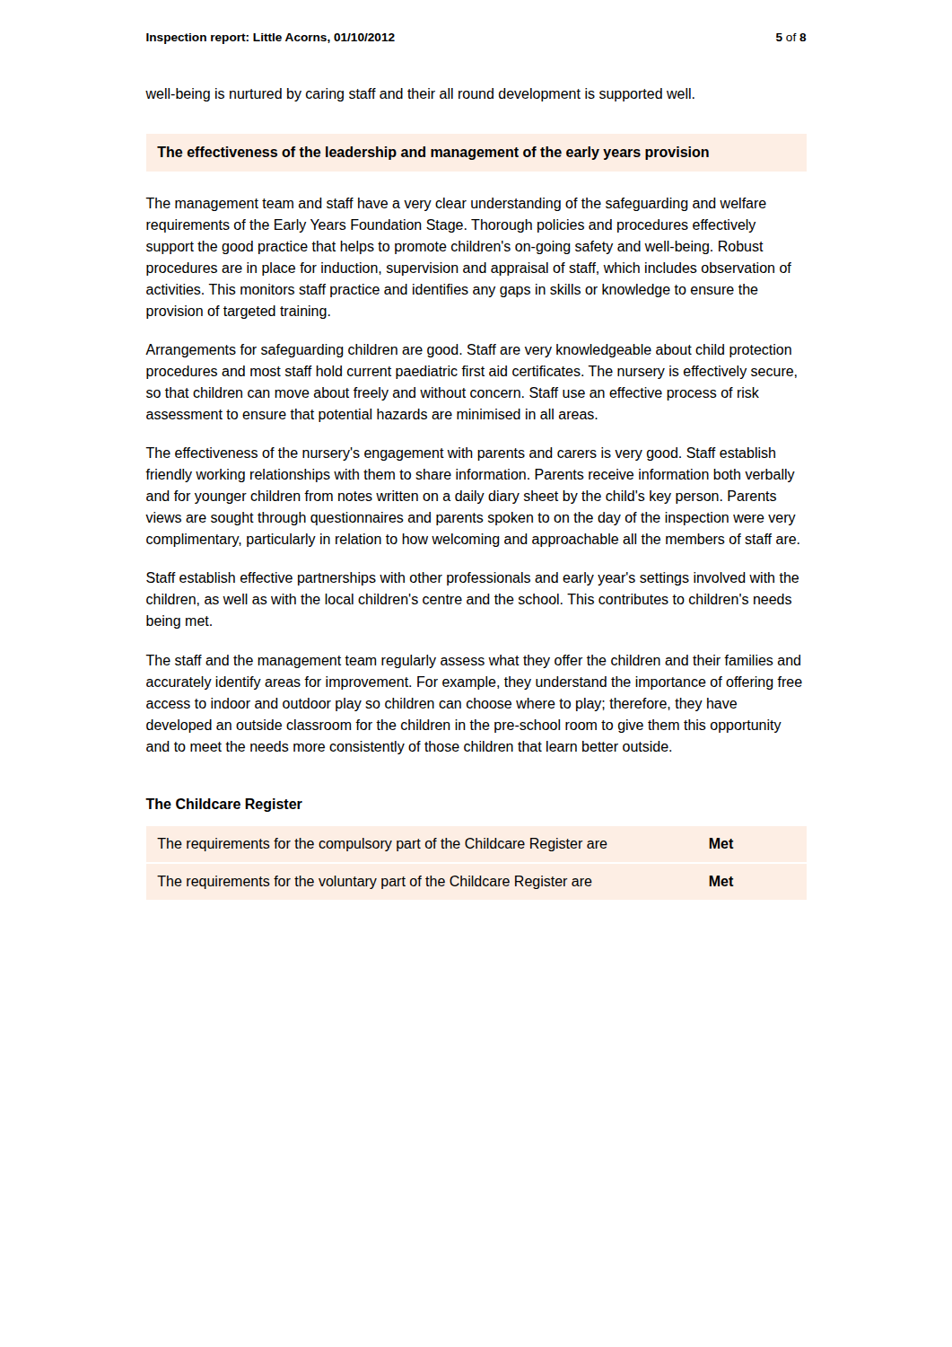Inspection report: Little Acorns, 01/10/2012 5 of 8
well-being is nurtured by caring staff and their all round development is supported well.
The effectiveness of the leadership and management of the early years provision
The management team and staff have a very clear understanding of the safeguarding and welfare requirements of the Early Years Foundation Stage. Thorough policies and procedures effectively support the good practice that helps to promote children's on-going safety and well-being. Robust procedures are in place for induction, supervision and appraisal of staff, which includes observation of activities. This monitors staff practice and identifies any gaps in skills or knowledge to ensure the provision of targeted training.
Arrangements for safeguarding children are good. Staff are very knowledgeable about child protection procedures and most staff hold current paediatric first aid certificates. The nursery is effectively secure, so that children can move about freely and without concern. Staff use an effective process of risk assessment to ensure that potential hazards are minimised in all areas.
The effectiveness of the nursery's engagement with parents and carers is very good. Staff establish friendly working relationships with them to share information. Parents receive information both verbally and for younger children from notes written on a daily diary sheet by the child's key person. Parents views are sought through questionnaires and parents spoken to on the day of the inspection were very complimentary, particularly in relation to how welcoming and approachable all the members of staff are.
Staff establish effective partnerships with other professionals and early year's settings involved with the children, as well as with the local children's centre and the school. This contributes to children's needs being met.
The staff and the management team regularly assess what they offer the children and their families and accurately identify areas for improvement. For example, they understand the importance of offering free access to indoor and outdoor play so children can choose where to play; therefore, they have developed an outside classroom for the children in the pre-school room to give them this opportunity and to meet the needs more consistently of those children that learn better outside.
The Childcare Register
| The requirements for the compulsory part of the Childcare Register are | Met |
| The requirements for the voluntary part of the Childcare Register are | Met |